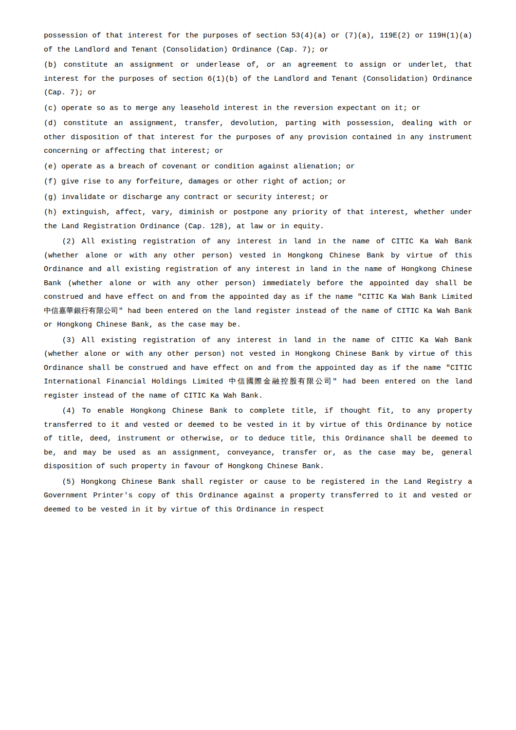possession of that interest for the purposes of section 53(4)(a) or (7)(a), 119E(2) or 119H(1)(a) of the Landlord and Tenant (Consolidation) Ordinance (Cap. 7); or
(b) constitute an assignment or underlease of, or an agreement to assign or underlet, that interest for the purposes of section 6(1)(b) of the Landlord and Tenant (Consolidation) Ordinance (Cap. 7); or
(c) operate so as to merge any leasehold interest in the reversion expectant on it; or
(d) constitute an assignment, transfer, devolution, parting with possession, dealing with or other disposition of that interest for the purposes of any provision contained in any instrument concerning or affecting that interest; or
(e) operate as a breach of covenant or condition against alienation; or
(f) give rise to any forfeiture, damages or other right of action; or
(g) invalidate or discharge any contract or security interest; or
(h) extinguish, affect, vary, diminish or postpone any priority of that interest, whether under the Land Registration Ordinance (Cap. 128), at law or in equity.
(2) All existing registration of any interest in land in the name of CITIC Ka Wah Bank (whether alone or with any other person) vested in Hongkong Chinese Bank by virtue of this Ordinance and all existing registration of any interest in land in the name of Hongkong Chinese Bank (whether alone or with any other person) immediately before the appointed day shall be construed and have effect on and from the appointed day as if the name "CITIC Ka Wah Bank Limited 中信嘉華銀行有限公司" had been entered on the land register instead of the name of CITIC Ka Wah Bank or Hongkong Chinese Bank, as the case may be.
(3) All existing registration of any interest in land in the name of CITIC Ka Wah Bank (whether alone or with any other person) not vested in Hongkong Chinese Bank by virtue of this Ordinance shall be construed and have effect on and from the appointed day as if the name "CITIC International Financial Holdings Limited 中信國際金融控股有限公司" had been entered on the land register instead of the name of CITIC Ka Wah Bank.
(4) To enable Hongkong Chinese Bank to complete title, if thought fit, to any property transferred to it and vested or deemed to be vested in it by virtue of this Ordinance by notice of title, deed, instrument or otherwise, or to deduce title, this Ordinance shall be deemed to be, and may be used as an assignment, conveyance, transfer or, as the case may be, general disposition of such property in favour of Hongkong Chinese Bank.
(5) Hongkong Chinese Bank shall register or cause to be registered in the Land Registry a Government Printer's copy of this Ordinance against a property transferred to it and vested or deemed to be vested in it by virtue of this Ordinance in respect